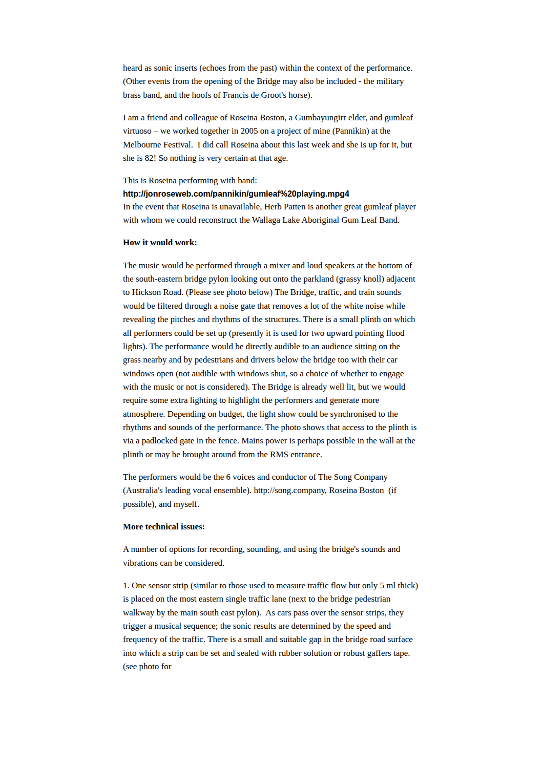heard as sonic inserts (echoes from the past) within the context of the performance. (Other events from the opening of the Bridge may also be included - the military brass band, and the hoofs of Francis de Groot's horse).
I am a friend and colleague of Roseina Boston, a Gumbayungirr elder, and gumleaf virtuoso – we worked together in 2005 on a project of mine (Pannikin) at the Melbourne Festival. I did call Roseina about this last week and she is up for it, but she is 82! So nothing is very certain at that age.
This is Roseina performing with band:
http://jonroseweb.com/pannikin/gumleaf%20playing.mpg4
In the event that Roseina is unavailable, Herb Patten is another great gumleaf player with whom we could reconstruct the Wallaga Lake Aboriginal Gum Leaf Band.
How it would work:
The music would be performed through a mixer and loud speakers at the bottom of the south-eastern bridge pylon looking out onto the parkland (grassy knoll) adjacent to Hickson Road. (Please see photo below) The Bridge, traffic, and train sounds would be filtered through a noise gate that removes a lot of the white noise while revealing the pitches and rhythms of the structures. There is a small plinth on which all performers could be set up (presently it is used for two upward pointing flood lights). The performance would be directly audible to an audience sitting on the grass nearby and by pedestrians and drivers below the bridge too with their car windows open (not audible with windows shut, so a choice of whether to engage with the music or not is considered). The Bridge is already well lit, but we would require some extra lighting to highlight the performers and generate more atmosphere. Depending on budget, the light show could be synchronised to the rhythms and sounds of the performance. The photo shows that access to the plinth is via a padlocked gate in the fence. Mains power is perhaps possible in the wall at the plinth or may be brought around from the RMS entrance.
The performers would be the 6 voices and conductor of The Song Company (Australia's leading vocal ensemble). http://song.company, Roseina Boston (if possible), and myself.
More technical issues:
A number of options for recording, sounding, and using the bridge's sounds and vibrations can be considered.
1. One sensor strip (similar to those used to measure traffic flow but only 5 ml thick) is placed on the most eastern single traffic lane (next to the bridge pedestrian walkway by the main south east pylon). As cars pass over the sensor strips, they trigger a musical sequence; the sonic results are determined by the speed and frequency of the traffic. There is a small and suitable gap in the bridge road surface into which a strip can be set and sealed with rubber solution or robust gaffers tape. (see photo for